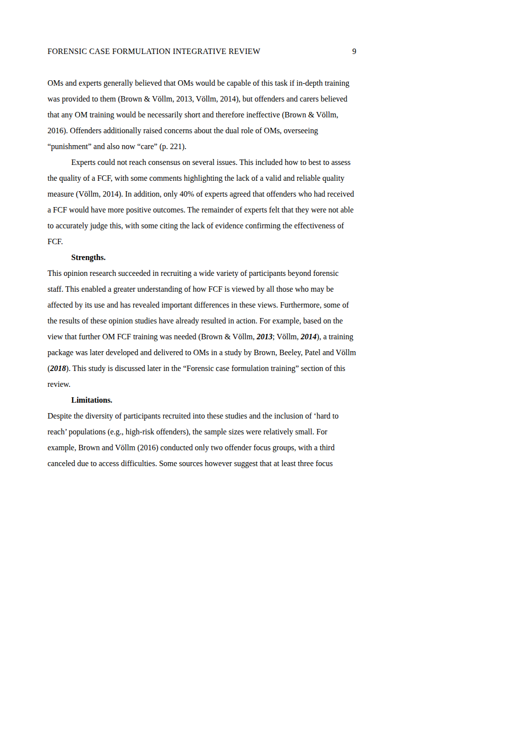Forensic Case Formulation Integrative Review 9
OMs and experts generally believed that OMs would be capable of this task if in-depth training was provided to them (Brown & Völlm, 2013, Völlm, 2014), but offenders and carers believed that any OM training would be necessarily short and therefore ineffective (Brown & Völlm, 2016). Offenders additionally raised concerns about the dual role of OMs, overseeing “punishment” and also now “care” (p. 221).
Experts could not reach consensus on several issues. This included how to best to assess the quality of a FCF, with some comments highlighting the lack of a valid and reliable quality measure (Völlm, 2014). In addition, only 40% of experts agreed that offenders who had received a FCF would have more positive outcomes. The remainder of experts felt that they were not able to accurately judge this, with some citing the lack of evidence confirming the effectiveness of FCF.
Strengths.
This opinion research succeeded in recruiting a wide variety of participants beyond forensic staff. This enabled a greater understanding of how FCF is viewed by all those who may be affected by its use and has revealed important differences in these views. Furthermore, some of the results of these opinion studies have already resulted in action. For example, based on the view that further OM FCF training was needed (Brown & Völlm, 2013; Völlm, 2014), a training package was later developed and delivered to OMs in a study by Brown, Beeley, Patel and Völlm (2018). This study is discussed later in the “Forensic case formulation training” section of this review.
Limitations.
Despite the diversity of participants recruited into these studies and the inclusion of ‘hard to reach’ populations (e.g., high-risk offenders), the sample sizes were relatively small. For example, Brown and Völlm (2016) conducted only two offender focus groups, with a third canceled due to access difficulties. Some sources however suggest that at least three focus